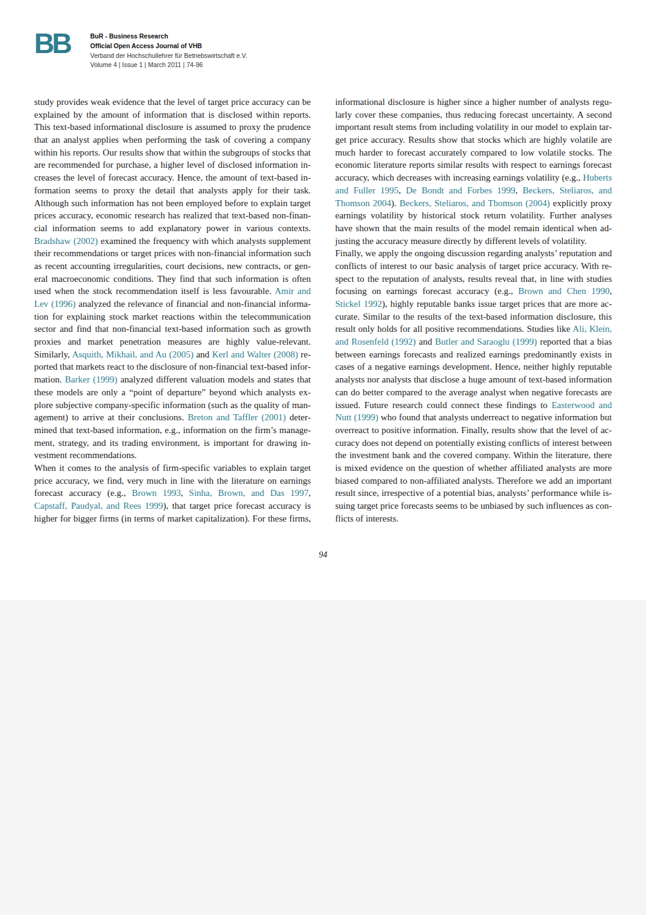BB
BuR - Business Research
Official Open Access Journal of VHB
Verband der Hochschullehrer für Betriebswirtschaft e.V.
Volume 4 | Issue 1 | March 2011 | 74-96
study provides weak evidence that the level of target price accuracy can be explained by the amount of information that is disclosed within reports. This text-based informational disclosure is assumed to proxy the prudence that an analyst applies when performing the task of covering a company within his reports. Our results show that within the subgroups of stocks that are recommended for purchase, a higher level of disclosed information increases the level of forecast accuracy. Hence, the amount of text-based information seems to proxy the detail that analysts apply for their task. Although such information has not been employed before to explain target prices accuracy, economic research has realized that text-based non-financial information seems to add explanatory power in various contexts. Bradshaw (2002) examined the frequency with which analysts supplement their recommendations or target prices with non-financial information such as recent accounting irregularities, court decisions, new contracts, or general macroeconomic conditions. They find that such information is often used when the stock recommendation itself is less favourable. Amir and Lev (1996) analyzed the relevance of financial and non-financial information for explaining stock market reactions within the telecommunication sector and find that non-financial text-based information such as growth proxies and market penetration measures are highly value-relevant. Similarly, Asquith, Mikhail, and Au (2005) and Kerl and Walter (2008) reported that markets react to the disclosure of non-financial text-based information. Barker (1999) analyzed different valuation models and states that these models are only a “point of departure” beyond which analysts explore subjective company-specific information (such as the quality of management) to arrive at their conclusions. Breton and Taffler (2001) determined that text-based information, e.g., information on the firm’s management, strategy, and its trading environment, is important for drawing investment recommendations.
When it comes to the analysis of firm-specific variables to explain target price accuracy, we find, very much in line with the literature on earnings forecast accuracy (e.g., Brown 1993, Sinha, Brown, and Das 1997, Capstaff, Paudyal, and Rees 1999), that target price forecast accuracy is higher for bigger firms (in terms of market capitalization). For these firms, informational disclosure is higher since a higher number of analysts regularly cover these companies, thus reducing forecast uncertainty. A second important result stems from including volatility in our model to explain target price accuracy. Results show that stocks which are highly volatile are much harder to forecast accurately compared to low volatile stocks. The economic literature reports similar results with respect to earnings forecast accuracy, which decreases with increasing earnings volatility (e.g., Huberts and Fuller 1995, De Bondt and Forbes 1999, Beckers, Steliaros, and Thomson 2004). Beckers, Steliaros, and Thomson (2004) explicitly proxy earnings volatility by historical stock return volatility. Further analyses have shown that the main results of the model remain identical when adjusting the accuracy measure directly by different levels of volatility.
Finally, we apply the ongoing discussion regarding analysts’ reputation and conflicts of interest to our basic analysis of target price accuracy. With respect to the reputation of analysts, results reveal that, in line with studies focusing on earnings forecast accuracy (e.g., Brown and Chen 1990, Stickel 1992), highly reputable banks issue target prices that are more accurate. Similar to the results of the text-based information disclosure, this result only holds for all positive recommendations. Studies like Ali, Klein, and Rosenfeld (1992) and Butler and Saraoglu (1999) reported that a bias between earnings forecasts and realized earnings predominantly exists in cases of a negative earnings development. Hence, neither highly reputable analysts nor analysts that disclose a huge amount of text-based information can do better compared to the average analyst when negative forecasts are issued. Future research could connect these findings to Easterwood and Nutt (1999) who found that analysts underreact to negative information but overreact to positive information. Finally, results show that the level of accuracy does not depend on potentially existing conflicts of interest between the investment bank and the covered company. Within the literature, there is mixed evidence on the question of whether affiliated analysts are more biased compared to non-affiliated analysts. Therefore we add an important result since, irrespective of a potential bias, analysts’ performance while issuing target price forecasts seems to be unbiased by such influences as conflicts of interests.
94